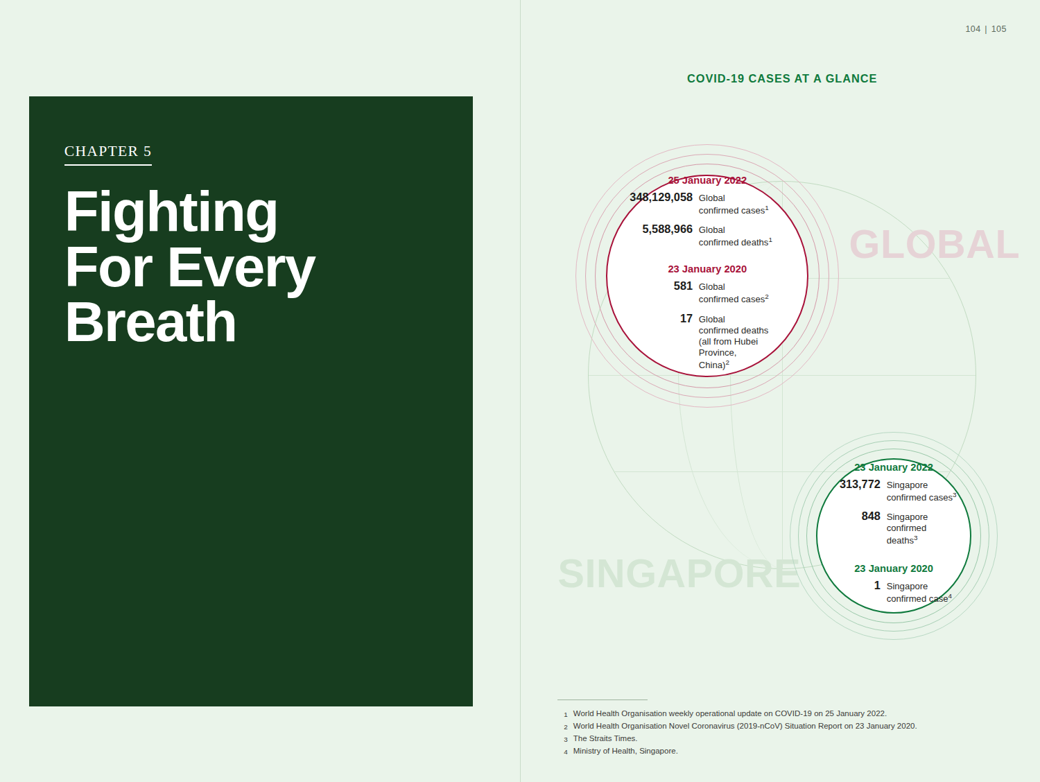Chapter 5
Fighting
For Every
Breath
104|105
COVID-19 Cases at a Glance
GLOBAL SINGAPORE
25 January 2022
348,129,058 Global
confirmed cases1
5,588,966 Global
confirmed deaths1
23 January 2020
581 Global
confirmed cases2
17 Global
confirmed deaths
(all from Hubei
Province,
China)2
23 January 2022
313,772 Singapore
confirmed cases3
848 Singapore
confirmed deaths3
23 January 2020
1 Singapore
confirmed case4
1 World Health Organisation weekly operational update on COVID-19 on 25 January 2022.
2 World Health Organisation Novel Coronavirus (2019-nCoV) Situation Report on 23 January 2020.
3 The Straits Times.
4 Ministry of Health, Singapore.